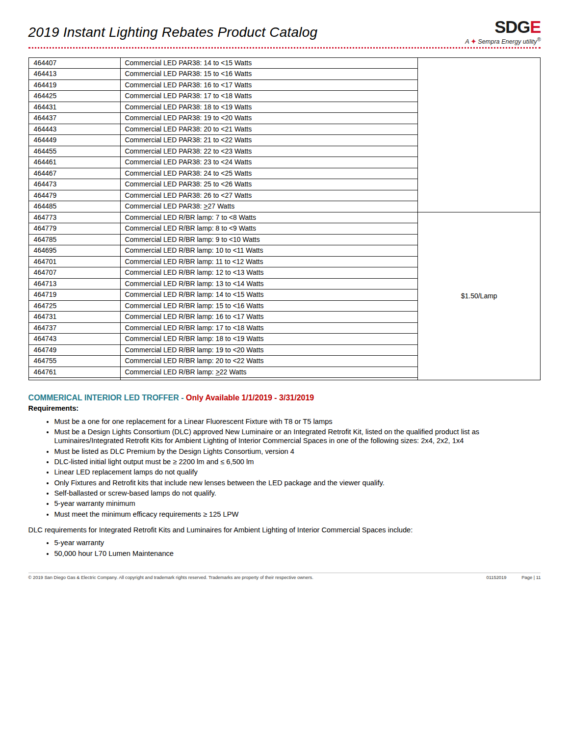2019 Instant Lighting Rebates Product Catalog
SDGE
A ✦ Sempra Energy utility®
| 464407 | Commercial LED PAR38: 14 to <15 Watts | |
| 464413 | Commercial LED PAR38: 15 to <16 Watts |
| 464419 | Commercial LED PAR38: 16 to <17 Watts |
| 464425 | Commercial LED PAR38: 17 to <18 Watts |
| 464431 | Commercial LED PAR38: 18 to <19 Watts |
| 464437 | Commercial LED PAR38: 19 to <20 Watts |
| 464443 | Commercial LED PAR38: 20 to <21 Watts |
| 464449 | Commercial LED PAR38: 21 to <22 Watts |
| 464455 | Commercial LED PAR38: 22 to <23 Watts |
| 464461 | Commercial LED PAR38: 23 to <24 Watts |
| 464467 | Commercial LED PAR38: 24 to <25 Watts |
| 464473 | Commercial LED PAR38: 25 to <26 Watts |
| 464479 | Commercial LED PAR38: 26 to <27 Watts |
| 464485 | Commercial LED PAR38: > 27 Watts |
| 464773 | Commercial LED R/BR lamp: 7 to <8 Watts | $1.50/Lamp |
| 464779 | Commercial LED R/BR lamp: 8 to <9 Watts |
| 464785 | Commercial LED R/BR lamp: 9 to <10 Watts |
| 464695 | Commercial LED R/BR lamp: 10 to <11 Watts |
| 464701 | Commercial LED R/BR lamp: 11 to <12 Watts |
| 464707 | Commercial LED R/BR lamp: 12 to <13 Watts |
| 464713 | Commercial LED R/BR lamp: 13 to <14 Watts |
| 464719 | Commercial LED R/BR lamp: 14 to <15 Watts |
| 464725 | Commercial LED R/BR lamp: 15 to <16 Watts |
| 464731 | Commercial LED R/BR lamp: 16 to <17 Watts |
| 464737 | Commercial LED R/BR lamp: 17 to <18 Watts |
| 464743 | Commercial LED R/BR lamp: 18 to <19 Watts |
| 464749 | Commercial LED R/BR lamp: 19 to <20 Watts |
| 464755 | Commercial LED R/BR lamp: 20 to <22 Watts |
| 464761 | Commercial LED R/BR lamp: > 22 Watts |
COMMERICAL INTERIOR LED TROFFER - Only Available 1/1/2019 - 3/31/2019
Requirements:
Must be a one for one replacement for a Linear Fluorescent Fixture with T8 or T5 lamps
Must be a Design Lights Consortium (DLC) approved New Luminaire or an Integrated Retrofit Kit, listed on the qualified product list as Luminaires/Integrated Retrofit Kits for Ambient Lighting of Interior Commercial Spaces in one of the following sizes: 2x4, 2x2, 1x4
Must be listed as DLC Premium by the Design Lights Consortium, version 4
DLC-listed initial light output must be ≥ 2200 lm and ≤ 6,500 lm
Linear LED replacement lamps do not qualify
Only Fixtures and Retrofit kits that include new lenses between the LED package and the viewer qualify.
Self-ballasted or screw-based lamps do not qualify.
5-year warranty minimum
Must meet the minimum efficacy requirements ≥ 125 LPW
DLC requirements for Integrated Retrofit Kits and Luminaires for Ambient Lighting of Interior Commercial Spaces include:
5-year warranty
50,000 hour L70 Lumen Maintenance
© 2019 San Diego Gas & Electric Company. All copyright and trademark rights reserved. Trademarks are property of their respective owners.
01152019
Page | 11